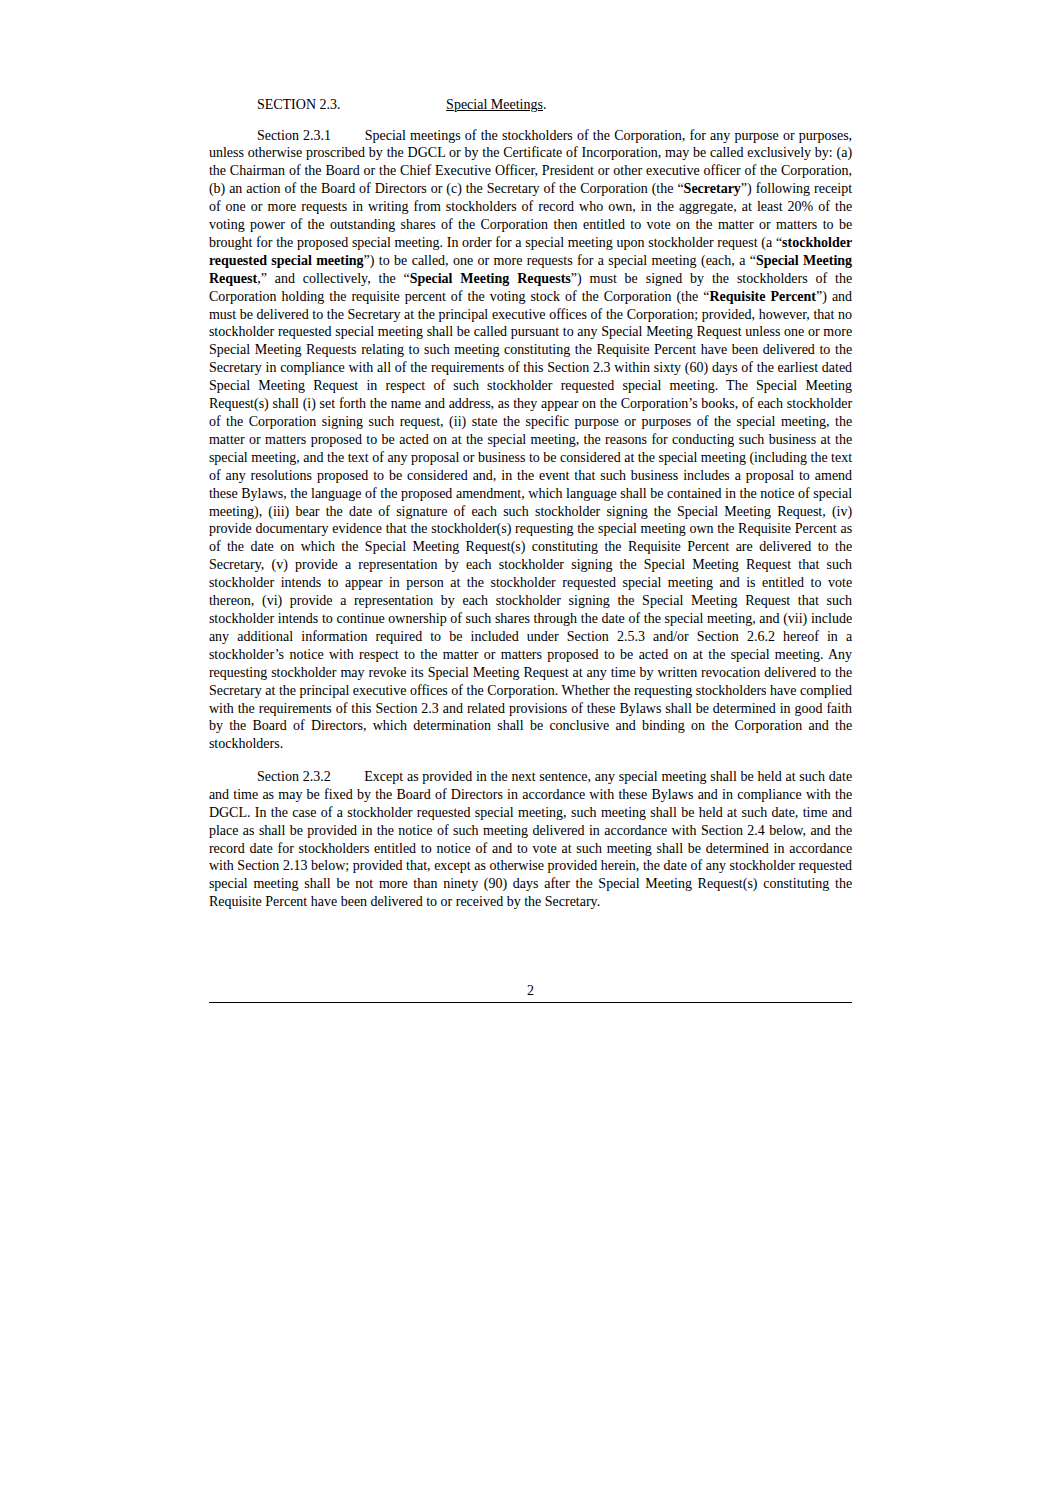SECTION 2.3. Special Meetings.
Section 2.3.1 Special meetings of the stockholders of the Corporation, for any purpose or purposes, unless otherwise proscribed by the DGCL or by the Certificate of Incorporation, may be called exclusively by: (a) the Chairman of the Board or the Chief Executive Officer, President or other executive officer of the Corporation, (b) an action of the Board of Directors or (c) the Secretary of the Corporation (the “Secretary”) following receipt of one or more requests in writing from stockholders of record who own, in the aggregate, at least 20% of the voting power of the outstanding shares of the Corporation then entitled to vote on the matter or matters to be brought for the proposed special meeting. In order for a special meeting upon stockholder request (a “stockholder requested special meeting”) to be called, one or more requests for a special meeting (each, a “Special Meeting Request,” and collectively, the “Special Meeting Requests”) must be signed by the stockholders of the Corporation holding the requisite percent of the voting stock of the Corporation (the “Requisite Percent”) and must be delivered to the Secretary at the principal executive offices of the Corporation; provided, however, that no stockholder requested special meeting shall be called pursuant to any Special Meeting Request unless one or more Special Meeting Requests relating to such meeting constituting the Requisite Percent have been delivered to the Secretary in compliance with all of the requirements of this Section 2.3 within sixty (60) days of the earliest dated Special Meeting Request in respect of such stockholder requested special meeting. The Special Meeting Request(s) shall (i) set forth the name and address, as they appear on the Corporation’s books, of each stockholder of the Corporation signing such request, (ii) state the specific purpose or purposes of the special meeting, the matter or matters proposed to be acted on at the special meeting, the reasons for conducting such business at the special meeting, and the text of any proposal or business to be considered at the special meeting (including the text of any resolutions proposed to be considered and, in the event that such business includes a proposal to amend these Bylaws, the language of the proposed amendment, which language shall be contained in the notice of special meeting), (iii) bear the date of signature of each such stockholder signing the Special Meeting Request, (iv) provide documentary evidence that the stockholder(s) requesting the special meeting own the Requisite Percent as of the date on which the Special Meeting Request(s) constituting the Requisite Percent are delivered to the Secretary, (v) provide a representation by each stockholder signing the Special Meeting Request that such stockholder intends to appear in person at the stockholder requested special meeting and is entitled to vote thereon, (vi) provide a representation by each stockholder signing the Special Meeting Request that such stockholder intends to continue ownership of such shares through the date of the special meeting, and (vii) include any additional information required to be included under Section 2.5.3 and/or Section 2.6.2 hereof in a stockholder’s notice with respect to the matter or matters proposed to be acted on at the special meeting. Any requesting stockholder may revoke its Special Meeting Request at any time by written revocation delivered to the Secretary at the principal executive offices of the Corporation. Whether the requesting stockholders have complied with the requirements of this Section 2.3 and related provisions of these Bylaws shall be determined in good faith by the Board of Directors, which determination shall be conclusive and binding on the Corporation and the stockholders.
Section 2.3.2 Except as provided in the next sentence, any special meeting shall be held at such date and time as may be fixed by the Board of Directors in accordance with these Bylaws and in compliance with the DGCL. In the case of a stockholder requested special meeting, such meeting shall be held at such date, time and place as shall be provided in the notice of such meeting delivered in accordance with Section 2.4 below, and the record date for stockholders entitled to notice of and to vote at such meeting shall be determined in accordance with Section 2.13 below; provided that, except as otherwise provided herein, the date of any stockholder requested special meeting shall be not more than ninety (90) days after the Special Meeting Request(s) constituting the Requisite Percent have been delivered to or received by the Secretary.
2